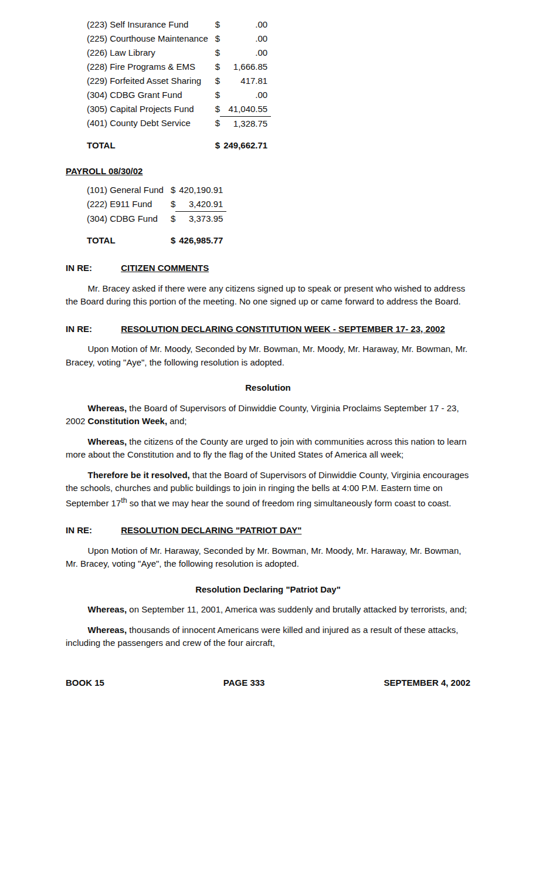| (223) Self Insurance Fund | $ | .00 |
| (225) Courthouse Maintenance | $ | .00 |
| (226) Law Library | $ | .00 |
| (228) Fire Programs & EMS | $ | 1,666.85 |
| (229) Forfeited Asset Sharing | $ | 417.81 |
| (304) CDBG Grant Fund | $ | .00 |
| (305) Capital Projects Fund | $ | 41,040.55 |
| (401) County Debt Service | $ | 1,328.75 |
| TOTAL | $ | 249,662.71 |
PAYROLL 08/30/02
| (101) General Fund | $ | 420,190.91 |
| (222) E911 Fund | $ | 3,420.91 |
| (304) CDBG Fund | $ | 3,373.95 |
| TOTAL | $ | 426,985.77 |
IN RE: CITIZEN COMMENTS
Mr. Bracey asked if there were any citizens signed up to speak or present who wished to address the Board during this portion of the meeting. No one signed up or came forward to address the Board.
IN RE: RESOLUTION DECLARING CONSTITUTION WEEK - SEPTEMBER 17- 23, 2002
Upon Motion of Mr. Moody, Seconded by Mr. Bowman, Mr. Moody, Mr. Haraway, Mr. Bowman, Mr. Bracey, voting "Aye", the following resolution is adopted.
Resolution
Whereas, the Board of Supervisors of Dinwiddie County, Virginia Proclaims September 17 - 23, 2002 Constitution Week, and;
Whereas, the citizens of the County are urged to join with communities across this nation to learn more about the Constitution and to fly the flag of the United States of America all week;
Therefore be it resolved, that the Board of Supervisors of Dinwiddie County, Virginia encourages the schools, churches and public buildings to join in ringing the bells at 4:00 P.M. Eastern time on September 17th so that we may hear the sound of freedom ring simultaneously form coast to coast.
IN RE: RESOLUTION DECLARING "PATRIOT DAY"
Upon Motion of Mr. Haraway, Seconded by Mr. Bowman, Mr. Moody, Mr. Haraway, Mr. Bowman, Mr. Bracey, voting "Aye", the following resolution is adopted.
Resolution Declaring "Patriot Day"
Whereas, on September 11, 2001, America was suddenly and brutally attacked by terrorists, and;
Whereas, thousands of innocent Americans were killed and injured as a result of these attacks, including the passengers and crew of the four aircraft,
BOOK 15 PAGE 333 SEPTEMBER 4, 2002